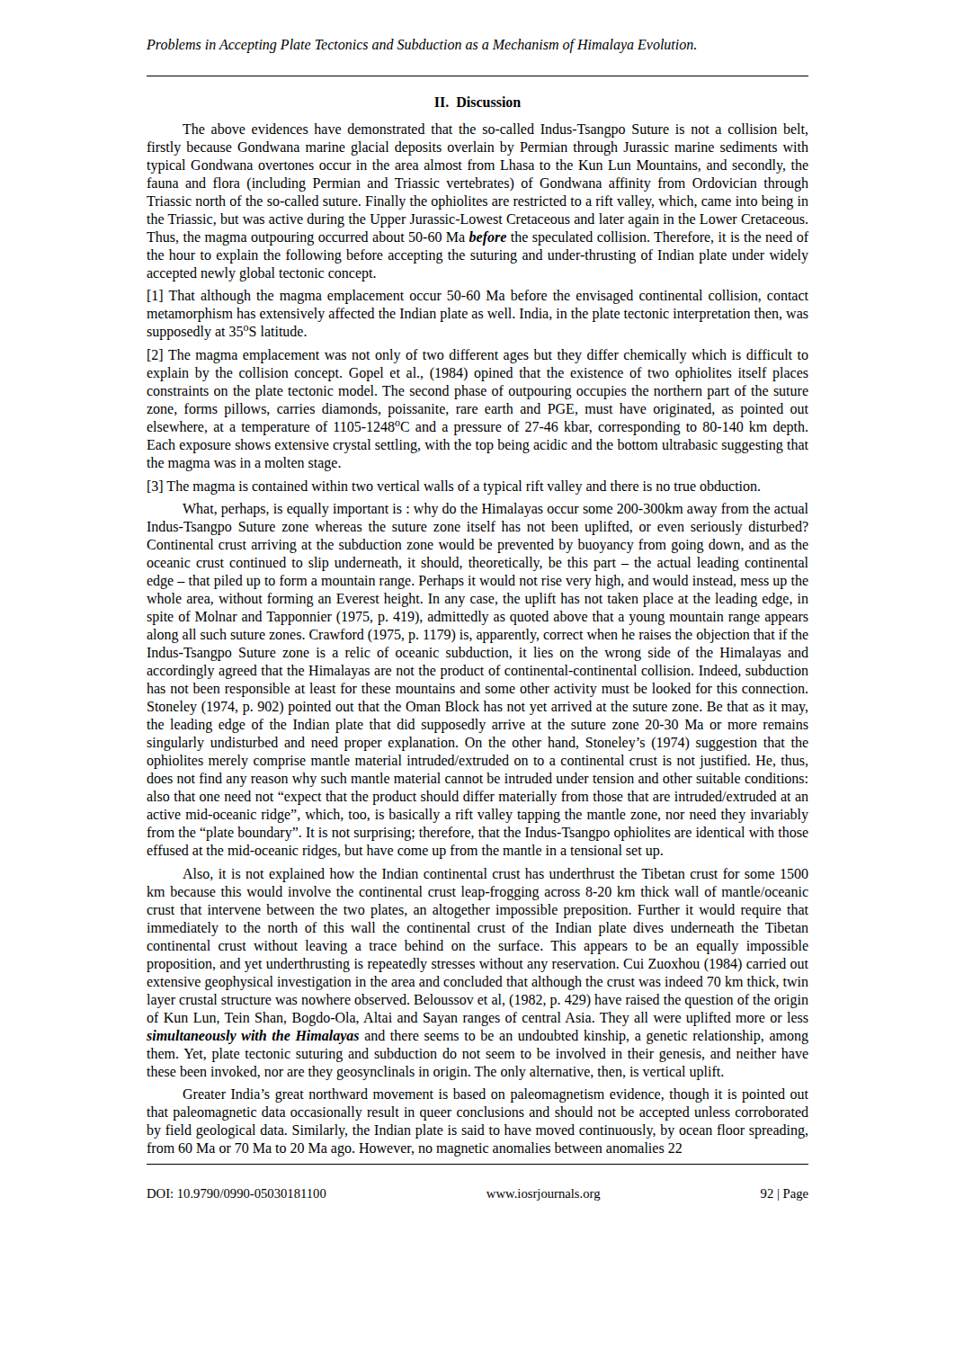Problems in Accepting Plate Tectonics and Subduction as a Mechanism of Himalaya Evolution.
II. Discussion
The above evidences have demonstrated that the so-called Indus-Tsangpo Suture is not a collision belt, firstly because Gondwana marine glacial deposits overlain by Permian through Jurassic marine sediments with typical Gondwana overtones occur in the area almost from Lhasa to the Kun Lun Mountains, and secondly, the fauna and flora (including Permian and Triassic vertebrates) of Gondwana affinity from Ordovician through Triassic north of the so-called suture. Finally the ophiolites are restricted to a rift valley, which, came into being in the Triassic, but was active during the Upper Jurassic-Lowest Cretaceous and later again in the Lower Cretaceous. Thus, the magma outpouring occurred about 50-60 Ma before the speculated collision. Therefore, it is the need of the hour to explain the following before accepting the suturing and under-thrusting of Indian plate under widely accepted newly global tectonic concept.
[1] That although the magma emplacement occur 50-60 Ma before the envisaged continental collision, contact metamorphism has extensively affected the Indian plate as well. India, in the plate tectonic interpretation then, was supposedly at 35oS latitude.
[2] The magma emplacement was not only of two different ages but they differ chemically which is difficult to explain by the collision concept. Gopel et al., (1984) opined that the existence of two ophiolites itself places constraints on the plate tectonic model. The second phase of outpouring occupies the northern part of the suture zone, forms pillows, carries diamonds, poissanite, rare earth and PGE, must have originated, as pointed out elsewhere, at a temperature of 1105-1248oC and a pressure of 27-46 kbar, corresponding to 80-140 km depth. Each exposure shows extensive crystal settling, with the top being acidic and the bottom ultrabasic suggesting that the magma was in a molten stage.
[3] The magma is contained within two vertical walls of a typical rift valley and there is no true obduction.
What, perhaps, is equally important is : why do the Himalayas occur some 200-300km away from the actual Indus-Tsangpo Suture zone whereas the suture zone itself has not been uplifted, or even seriously disturbed? Continental crust arriving at the subduction zone would be prevented by buoyancy from going down, and as the oceanic crust continued to slip underneath, it should, theoretically, be this part – the actual leading continental edge – that piled up to form a mountain range. Perhaps it would not rise very high, and would instead, mess up the whole area, without forming an Everest height. In any case, the uplift has not taken place at the leading edge, in spite of Molnar and Tapponnier (1975, p. 419), admittedly as quoted above that a young mountain range appears along all such suture zones. Crawford (1975, p. 1179) is, apparently, correct when he raises the objection that if the Indus-Tsangpo Suture zone is a relic of oceanic subduction, it lies on the wrong side of the Himalayas and accordingly agreed that the Himalayas are not the product of continental-continental collision. Indeed, subduction has not been responsible at least for these mountains and some other activity must be looked for this connection. Stoneley (1974, p. 902) pointed out that the Oman Block has not yet arrived at the suture zone. Be that as it may, the leading edge of the Indian plate that did supposedly arrive at the suture zone 20-30 Ma or more remains singularly undisturbed and need proper explanation. On the other hand, Stoneley’s (1974) suggestion that the ophiolites merely comprise mantle material intruded/extruded on to a continental crust is not justified. He, thus, does not find any reason why such mantle material cannot be intruded under tension and other suitable conditions: also that one need not “expect that the product should differ materially from those that are intruded/extruded at an active mid-oceanic ridge”, which, too, is basically a rift valley tapping the mantle zone, nor need they invariably from the “plate boundary”. It is not surprising; therefore, that the Indus-Tsangpo ophiolites are identical with those effused at the mid-oceanic ridges, but have come up from the mantle in a tensional set up.
Also, it is not explained how the Indian continental crust has underthrust the Tibetan crust for some 1500 km because this would involve the continental crust leap-frogging across 8-20 km thick wall of mantle/oceanic crust that intervene between the two plates, an altogether impossible preposition. Further it would require that immediately to the north of this wall the continental crust of the Indian plate dives underneath the Tibetan continental crust without leaving a trace behind on the surface. This appears to be an equally impossible proposition, and yet underthrusting is repeatedly stresses without any reservation. Cui Zuoxhou (1984) carried out extensive geophysical investigation in the area and concluded that although the crust was indeed 70 km thick, twin layer crustal structure was nowhere observed. Beloussov et al, (1982, p. 429) have raised the question of the origin of Kun Lun, Tein Shan, Bogdo-Ola, Altai and Sayan ranges of central Asia. They all were uplifted more or less simultaneously with the Himalayas and there seems to be an undoubted kinship, a genetic relationship, among them. Yet, plate tectonic suturing and subduction do not seem to be involved in their genesis, and neither have these been invoked, nor are they geosynclinals in origin. The only alternative, then, is vertical uplift.
Greater India’s great northward movement is based on paleomagnetism evidence, though it is pointed out that paleomagnetic data occasionally result in queer conclusions and should not be accepted unless corroborated by field geological data. Similarly, the Indian plate is said to have moved continuously, by ocean floor spreading, from 60 Ma or 70 Ma to 20 Ma ago. However, no magnetic anomalies between anomalies 22
DOI: 10.9790/0990-05030181100 www.iosrjournals.org 92 | Page